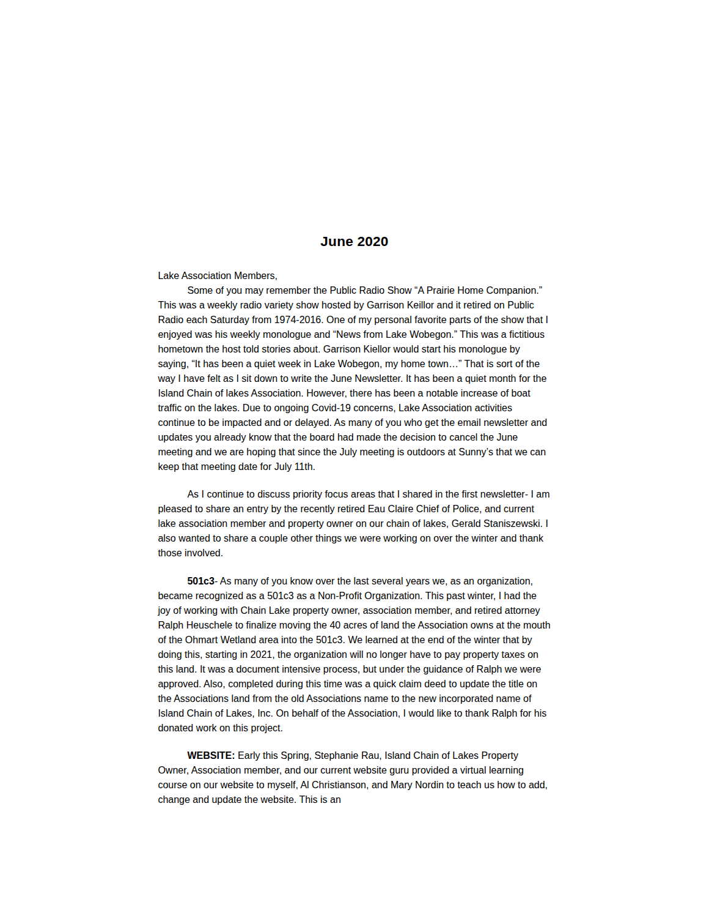June 2020
Lake Association Members,
Some of you may remember the Public Radio Show “A Prairie Home Companion.” This was a weekly radio variety show hosted by Garrison Keillor and it retired on Public Radio each Saturday from 1974-2016. One of my personal favorite parts of the show that I enjoyed was his weekly monologue and “News from Lake Wobegon.” This was a fictitious hometown the host told stories about. Garrison Kiellor would start his monologue by saying, “It has been a quiet week in Lake Wobegon, my home town…” That is sort of the way I have felt as I sit down to write the June Newsletter. It has been a quiet month for the Island Chain of lakes Association. However, there has been a notable increase of boat traffic on the lakes. Due to ongoing Covid-19 concerns, Lake Association activities continue to be impacted and or delayed. As many of you who get the email newsletter and updates you already know that the board had made the decision to cancel the June meeting and we are hoping that since the July meeting is outdoors at Sunny’s that we can keep that meeting date for July 11th.
As I continue to discuss priority focus areas that I shared in the first newsletter- I am pleased to share an entry by the recently retired Eau Claire Chief of Police, and current lake association member and property owner on our chain of lakes, Gerald Staniszewski. I also wanted to share a couple other things we were working on over the winter and thank those involved.
501c3- As many of you know over the last several years we, as an organization, became recognized as a 501c3 as a Non-Profit Organization. This past winter, I had the joy of working with Chain Lake property owner, association member, and retired attorney Ralph Heuschele to finalize moving the 40 acres of land the Association owns at the mouth of the Ohmart Wetland area into the 501c3. We learned at the end of the winter that by doing this, starting in 2021, the organization will no longer have to pay property taxes on this land. It was a document intensive process, but under the guidance of Ralph we were approved. Also, completed during this time was a quick claim deed to update the title on the Associations land from the old Associations name to the new incorporated name of Island Chain of Lakes, Inc. On behalf of the Association, I would like to thank Ralph for his donated work on this project.
WEBSITE: Early this Spring, Stephanie Rau, Island Chain of Lakes Property Owner, Association member, and our current website guru provided a virtual learning course on our website to myself, Al Christianson, and Mary Nordin to teach us how to add, change and update the website. This is an